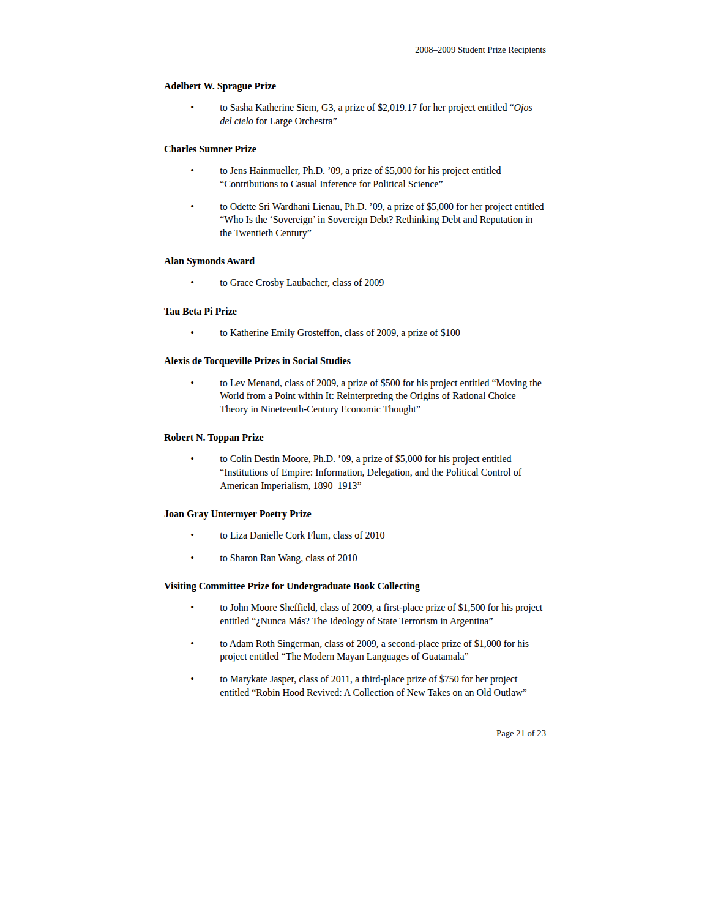2008–2009 Student Prize Recipients
Adelbert W. Sprague Prize
to Sasha Katherine Siem, G3, a prize of $2,019.17 for her project entitled “Ojos del cielo for Large Orchestra”
Charles Sumner Prize
to Jens Hainmueller, Ph.D. ’09, a prize of $5,000 for his project entitled “Contributions to Casual Inference for Political Science”
to Odette Sri Wardhani Lienau, Ph.D. ’09, a prize of $5,000 for her project entitled “Who Is the ‘Sovereign’ in Sovereign Debt? Rethinking Debt and Reputation in the Twentieth Century”
Alan Symonds Award
to Grace Crosby Laubacher, class of 2009
Tau Beta Pi Prize
to Katherine Emily Grosteffon, class of 2009, a prize of $100
Alexis de Tocqueville Prizes in Social Studies
to Lev Menand, class of 2009, a prize of $500 for his project entitled “Moving the World from a Point within It: Reinterpreting the Origins of Rational Choice Theory in Nineteenth-Century Economic Thought”
Robert N. Toppan Prize
to Colin Destin Moore, Ph.D. ’09, a prize of $5,000 for his project entitled “Institutions of Empire: Information, Delegation, and the Political Control of American Imperialism, 1890–1913”
Joan Gray Untermyer Poetry Prize
to Liza Danielle Cork Flum, class of 2010
to Sharon Ran Wang, class of 2010
Visiting Committee Prize for Undergraduate Book Collecting
to John Moore Sheffield, class of 2009, a first-place prize of $1,500 for his project entitled “¿Nunca Más? The Ideology of State Terrorism in Argentina”
to Adam Roth Singerman, class of 2009, a second-place prize of $1,000 for his project entitled “The Modern Mayan Languages of Guatamala”
to Marykate Jasper, class of 2011, a third-place prize of $750 for her project entitled “Robin Hood Revived: A Collection of New Takes on an Old Outlaw”
Page 21 of 23